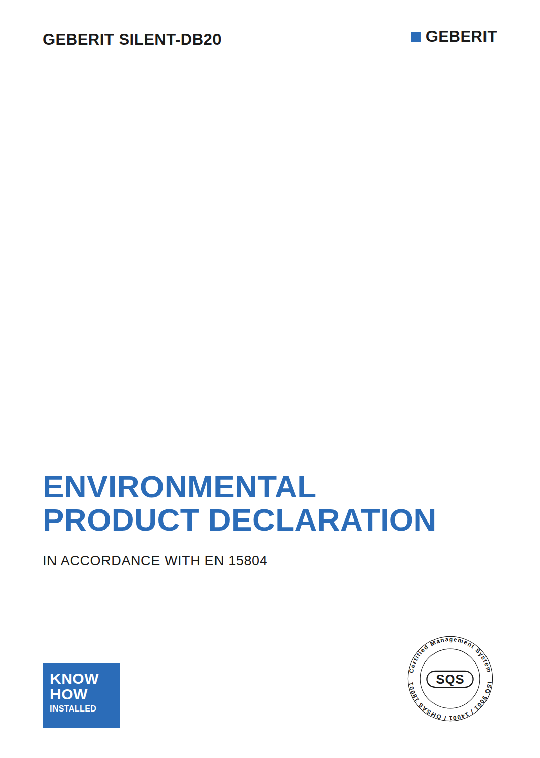GEBERIT SILENT-DB20
GEBERIT
ENVIRONMENTAL
PRODUCT DECLARATION
IN ACCORDANCE WITH EN 15804
KNOW HOW INSTALLED
Certified Management System ISO 9001 / 14001 / OHSAS 18001 SQS